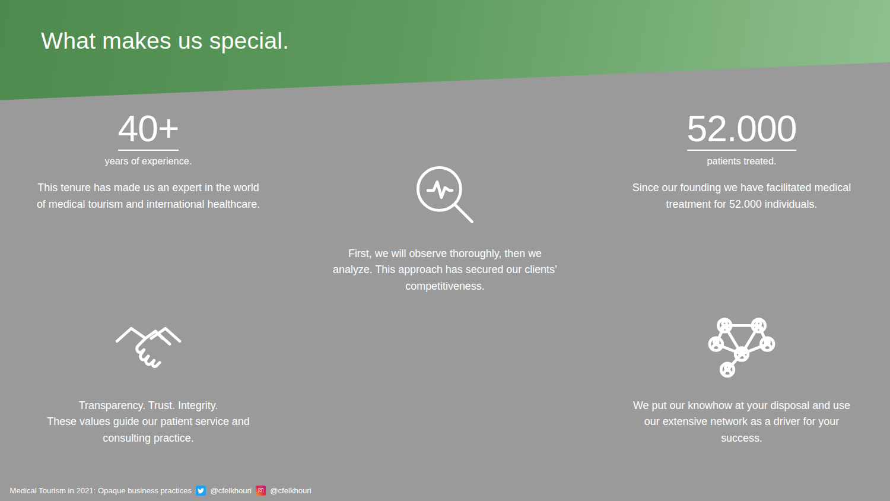What makes us special.
40+ years of experience.
This tenure has made us an expert in the world of medical tourism and international healthcare.
First, we will observe thoroughly, then we analyze. This approach has secured our clients’ competitiveness.
52.000 patients treated.
Since our founding we have facilitated medical treatment for 52.000 individuals.
Transparency. Trust. Integrity.
These values guide our patient service and consulting practice.
We put our knowhow at your disposal and use our extensive network as a driver for your success.
Medical Tourism in 2021: Opaque business practices @cfelkhouri @cfelkhouri